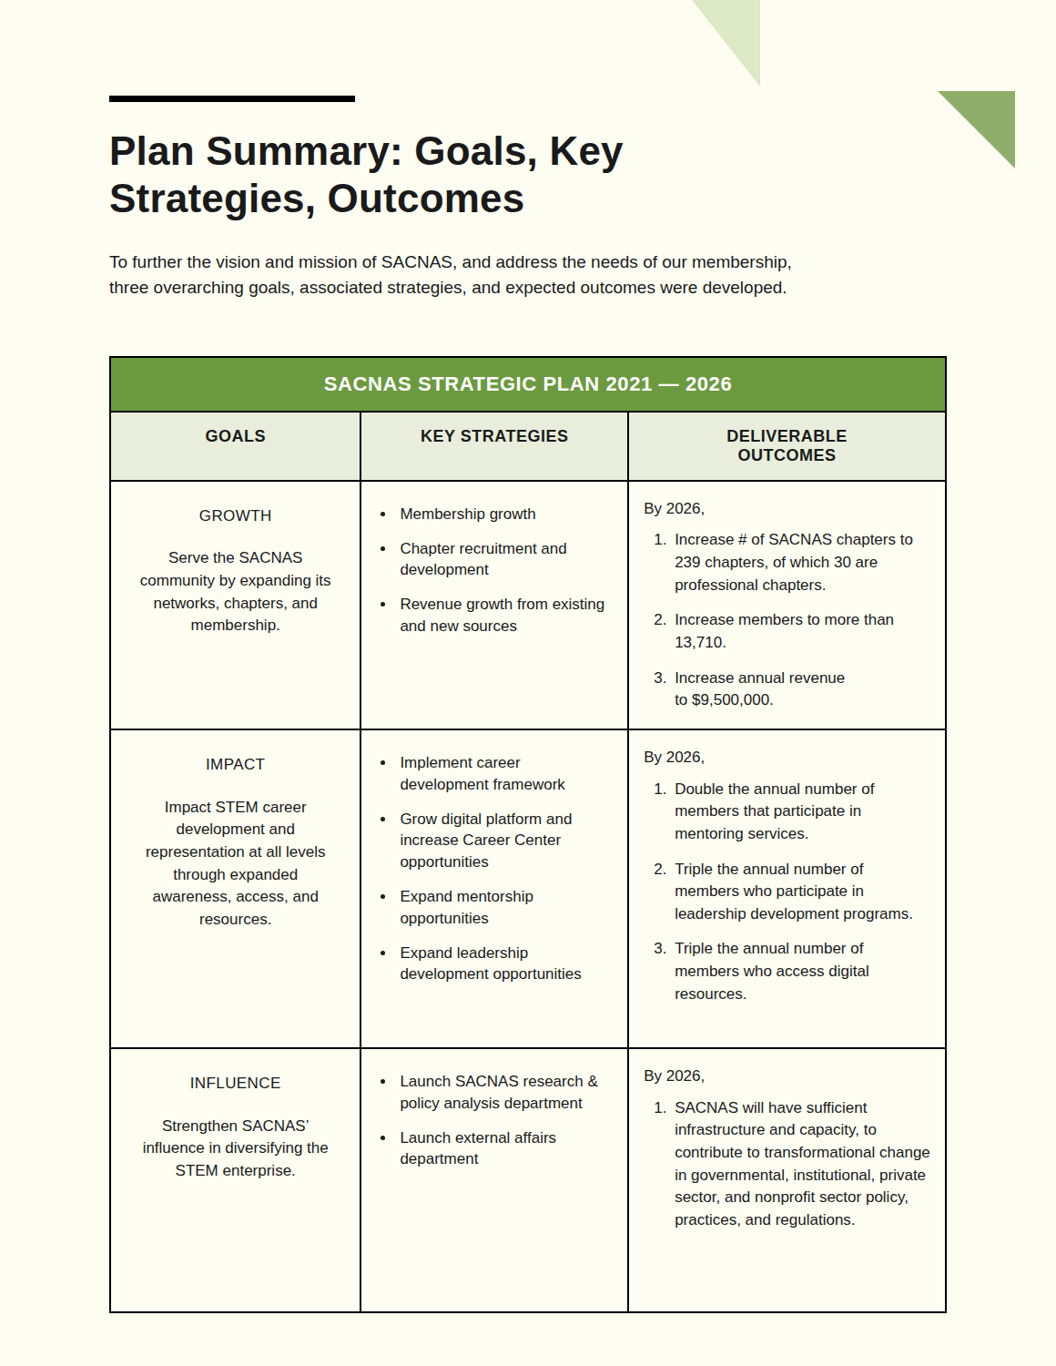Plan Summary: Goals, Key Strategies, Outcomes
To further the vision and mission of SACNAS, and address the needs of our membership, three overarching goals, associated strategies, and expected outcomes were developed.
SACNAS STRATEGIC PLAN 2021 — 2026
| GOALS | KEY STRATEGIES | DELIVERABLE OUTCOMES |
| --- | --- | --- |
| GROWTH Serve the SACNAS community by expanding its networks, chapters, and membership. | Membership growth Chapter recruitment and development Revenue growth from existing and new sources | By 2026, Increase # of SACNAS chapters to 239 chapters, of which 30 are professional chapters. Increase members to more than 13,710. Increase annual revenue to $9,500,000. |
| IMPACT Impact STEM career development and representation at all levels through expanded awareness, access, and resources. | Implement career development framework Grow digital platform and increase Career Center opportunities Expand mentorship opportunities Expand leadership development opportunities | By 2026, Double the annual number of members that participate in mentoring services. Triple the annual number of members who participate in leadership development programs. Triple the annual number of members who access digital resources. |
| INFLUENCE Strengthen SACNAS’ influence in diversifying the STEM enterprise. | Launch SACNAS research & policy analysis department Launch external affairs department | By 2026, SACNAS will have sufficient infrastructure and capacity, to contribute to transformational change in governmental, institutional, private sector, and nonprofit sector policy, practices, and regulations. |